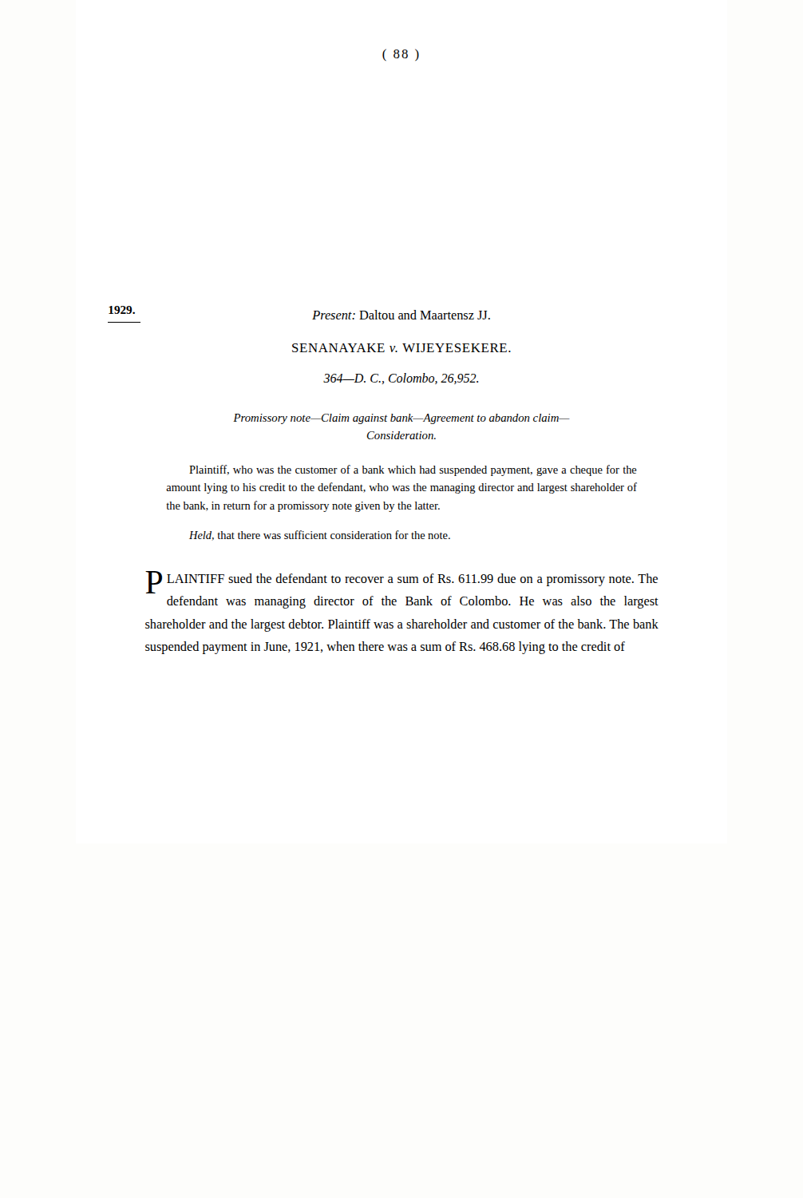( 88 )
1929.
Present: Daltou and Maartensz JJ.
SENANAYAKE v. WIJEYESEKERE.
364—D. C., Colombo, 26,952.
Promissory note—Claim against bank—Agreement to abandon claim—
Consideration.
Plaintiff, who was the customer of a bank which had suspended payment, gave a cheque for the amount lying to his credit to the defendant, who was the managing director and largest shareholder of the bank, in return for a promissory note given by the latter.
Held, that there was sufficient consideration for the note.
PLAINTIFF sued the defendant to recover a sum of Rs. 611.99 due on a promissory note. The defendant was managing director of the Bank of Colombo. He was also the largest shareholder and the largest debtor. Plaintiff was a shareholder and customer of the bank. The bank suspended payment in June, 1921, when there was a sum of Rs. 468.68 lying to the credit of